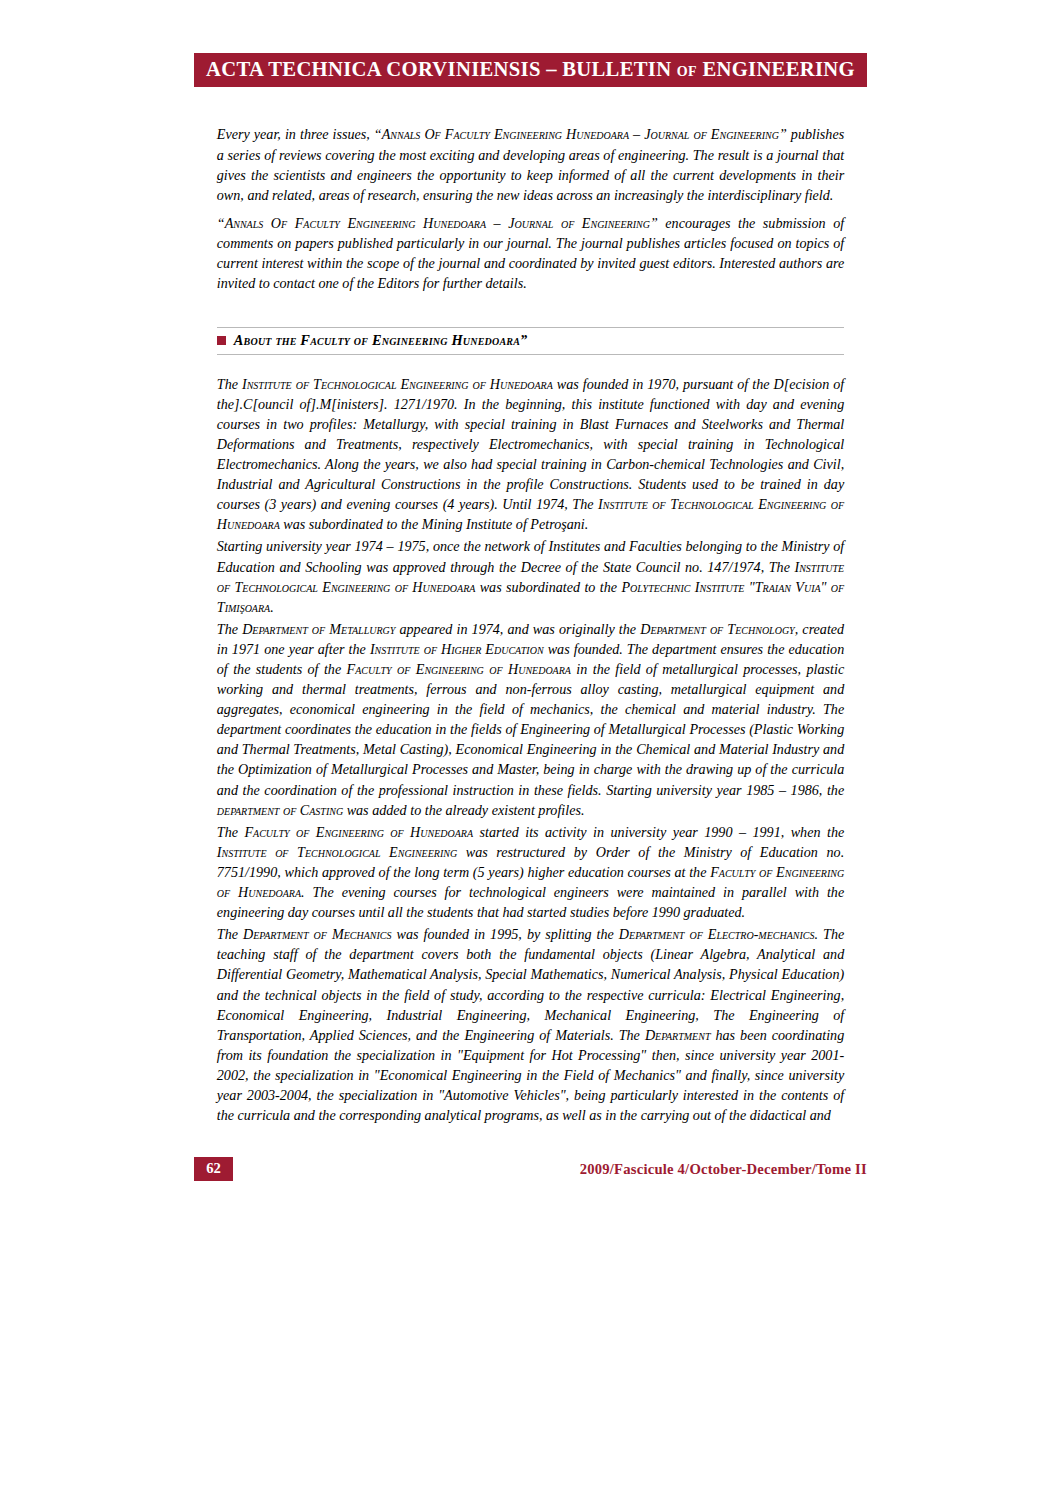ACTA TECHNICA CORVINIENSIS – BULLETIN of ENGINEERING
Every year, in three issues, “Annals Of Faculty Engineering Hunedoara – Journal of Engineering” publishes a series of reviews covering the most exciting and developing areas of engineering. The result is a journal that gives the scientists and engineers the opportunity to keep informed of all the current developments in their own, and related, areas of research, ensuring the new ideas across an increasingly the interdisciplinary field.
“Annals Of Faculty Engineering Hunedoara – Journal of Engineering” encourages the submission of comments on papers published particularly in our journal. The journal publishes articles focused on topics of current interest within the scope of the journal and coordinated by invited guest editors. Interested authors are invited to contact one of the Editors for further details.
About the Faculty of Engineering Hunedoara”
The Institute of Technological Engineering of Hunedoara was founded in 1970, pursuant of the D[ecision of the].C[ouncil of].M[inisters]. 1271/1970. In the beginning, this institute functioned with day and evening courses in two profiles: Metallurgy, with special training in Blast Furnaces and Steelworks and Thermal Deformations and Treatments, respectively Electromechanics, with special training in Technological Electromechanics. Along the years, we also had special training in Carbon-chemical Technologies and Civil, Industrial and Agricultural Constructions in the profile Constructions. Students used to be trained in day courses (3 years) and evening courses (4 years). Until 1974, The Institute of Technological Engineering of Hunedoara was subordinated to the Mining Institute of Petroşani.
Starting university year 1974 – 1975, once the network of Institutes and Faculties belonging to the Ministry of Education and Schooling was approved through the Decree of the State Council no. 147/1974, The Institute of Technological Engineering of Hunedoara was subordinated to the Polytechnic Institute "Traian Vuia" of Timişoara.
The Department of Metallurgy appeared in 1974, and was originally the Department of Technology, created in 1971 one year after the Institute of Higher Education was founded. The department ensures the education of the students of the Faculty of Engineering of Hunedoara in the field of metallurgical processes, plastic working and thermal treatments, ferrous and non-ferrous alloy casting, metallurgical equipment and aggregates, economical engineering in the field of mechanics, the chemical and material industry. The department coordinates the education in the fields of Engineering of Metallurgical Processes (Plastic Working and Thermal Treatments, Metal Casting), Economical Engineering in the Chemical and Material Industry and the Optimization of Metallurgical Processes and Master, being in charge with the drawing up of the curricula and the coordination of the professional instruction in these fields. Starting university year 1985 – 1986, the department of Casting was added to the already existent profiles.
The Faculty of Engineering of Hunedoara started its activity in university year 1990 – 1991, when the Institute of Technological Engineering was restructured by Order of the Ministry of Education no. 7751/1990, which approved of the long term (5 years) higher education courses at the Faculty of Engineering of Hunedoara. The evening courses for technological engineers were maintained in parallel with the engineering day courses until all the students that had started studies before 1990 graduated.
The Department of Mechanics was founded in 1995, by splitting the Department of Electro-mechanics. The teaching staff of the department covers both the fundamental objects (Linear Algebra, Analytical and Differential Geometry, Mathematical Analysis, Special Mathematics, Numerical Analysis, Physical Education) and the technical objects in the field of study, according to the respective curricula: Electrical Engineering, Economical Engineering, Industrial Engineering, Mechanical Engineering, The Engineering of Transportation, Applied Sciences, and the Engineering of Materials. The Department has been coordinating from its foundation the specialization in "Equipment for Hot Processing" then, since university year 2001-2002, the specialization in "Economical Engineering in the Field of Mechanics" and finally, since university year 2003-2004, the specialization in "Automotive Vehicles", being particularly interested in the contents of the curricula and the corresponding analytical programs, as well as in the carrying out of the didactical and
62
2009/Fascicule 4/October-December/Tome II